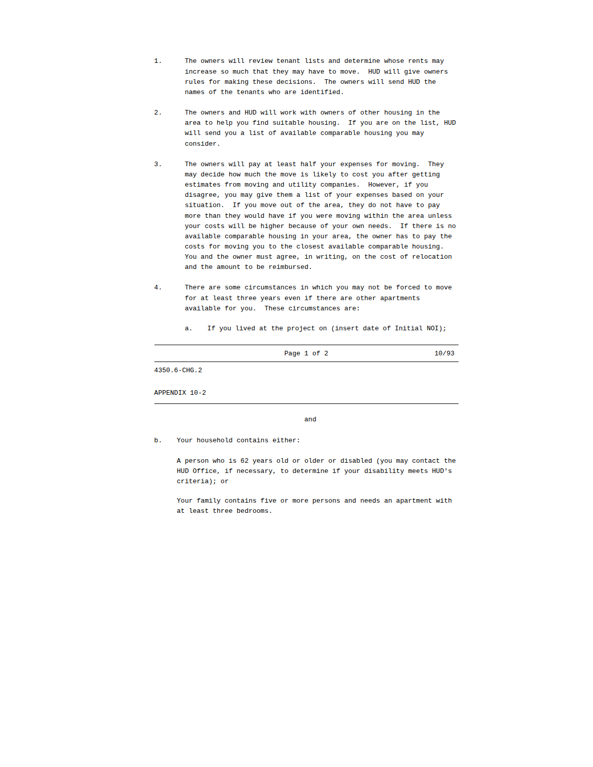1. The owners will review tenant lists and determine whose rents may increase so much that they may have to move. HUD will give owners rules for making these decisions. The owners will send HUD the names of the tenants who are identified.
2. The owners and HUD will work with owners of other housing in the area to help you find suitable housing. If you are on the list, HUD will send you a list of available comparable housing you may consider.
3. The owners will pay at least half your expenses for moving. They may decide how much the move is likely to cost you after getting estimates from moving and utility companies. However, if you disagree, you may give them a list of your expenses based on your situation. If you move out of the area, they do not have to pay more than they would have if you were moving within the area unless your costs will be higher because of your own needs. If there is no available comparable housing in your area, the owner has to pay the costs for moving you to the closest available comparable housing. You and the owner must agree, in writing, on the cost of relocation and the amount to be reimbursed.
4. There are some circumstances in which you may not be forced to move for at least three years even if there are other apartments available for you. These circumstances are:
a. If you lived at the project on (insert date of Initial NOI);
Page 1 of 2 10/93
4350.6-CHG.2
APPENDIX 10-2
and
b. Your household contains either:
A person who is 62 years old or older or disabled (you may contact the HUD Office, if necessary, to determine if your disability meets HUD's criteria); or
Your family contains five or more persons and needs an apartment with at least three bedrooms.